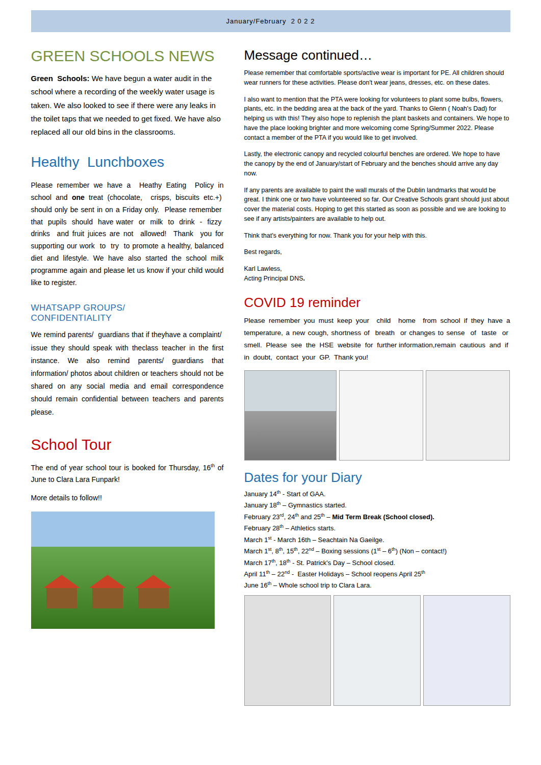January/February 2 0 2 2
GREEN SCHOOLS NEWS
Green Schools: We have begun a water audit in the school where a recording of the weekly water usage is taken. We also looked to see if there were any leaks in the toilet taps that we needed to get fixed. We have also replaced all our old bins in the classrooms.
Healthy Lunchboxes
Please remember we have a Heathy Eating Policy in school and one treat (chocolate, crisps, biscuits etc.+) should only be sent in on a Friday only. Please remember that pupils should have water or milk to drink - fizzy drinks and fruit juices are not allowed! Thank you for supporting our work to try to promote a healthy, balanced diet and lifestyle. We have also started the school milk programme again and please let us know if your child would like to register.
WHATSAPP GROUPS/
CONFIDENTIALITY
We remind parents/ guardians that if theyhave a complaint/ issue they should speak with theclass teacher in the first instance. We also remind parents/ guardians that information/ photos about children or teachers should not be shared on any social media and email correspondence should remain confidential between teachers and parents please.
School Tour
The end of year school tour is booked for Thursday, 16th of June to Clara Lara Funpark!
More details to follow!!
Message continued…
Please remember that comfortable sports/active wear is important for PE. All children should wear runners for these activities. Please don't wear jeans, dresses, etc. on these dates.
I also want to mention that the PTA were looking for volunteers to plant some bulbs, flowers, plants, etc. in the bedding area at the back of the yard. Thanks to Glenn ( Noah's Dad) for helping us with this! They also hope to replenish the plant baskets and containers. We hope to have the place looking brighter and more welcoming come Spring/Summer 2022. Please contact a member of the PTA if you would like to get involved.
Lastly, the electronic canopy and recycled colourful benches are ordered. We hope to have the canopy by the end of January/start of February and the benches should arrive any day now.
If any parents are available to paint the wall murals of the Dublin landmarks that would be great. I think one or two have volunteered so far. Our Creative Schools grant should just about cover the material costs. Hoping to get this started as soon as possible and we are looking to see if any artists/painters are available to help out.
Think that's everything for now. Thank you for your help with this.
Best regards,
Karl Lawless,
Acting Principal DNS.
COVID 19 reminder
Please remember you must keep your child home from school if they have a temperature, a new cough, shortness of breath or changes to sense of taste or smell. Please see the HSE website for further information,remain cautious and if in doubt, contact your GP. Thank you!
Dates for your Diary
January 14th - Start of GAA.
January 18th – Gymnastics started.
February 23rd, 24th and 25th – Mid Term Break (School closed).
February 28th – Athletics starts.
March 1st - March 16th – Seachtain Na Gaeilge.
March 1st, 8th, 15th, 22nd – Boxing sessions (1st – 6th) (Non – contact!)
March 17th, 18th - St. Patrick's Day – School closed.
April 11th – 22nd - Easter Holidays – School reopens April 25th
June 16th – Whole school trip to Clara Lara.